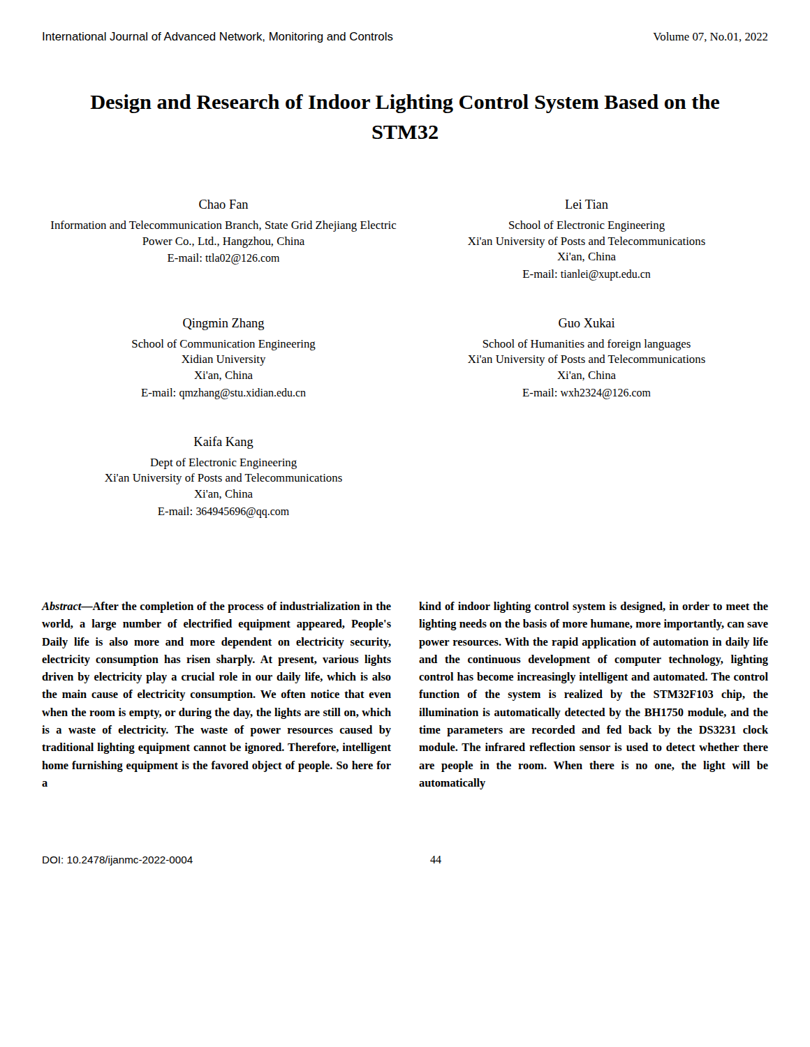International Journal of Advanced Network, Monitoring and Controls Volume 07, No.01, 2022
Design and Research of Indoor Lighting Control System Based on the STM32
| Chao Fan Information and Telecommunication Branch, State Grid Zhejiang Electric Power Co., Ltd., Hangzhou, China E-mail: ttla02@126.com | Lei Tian School of Electronic Engineering Xi'an University of Posts and Telecommunications Xi'an, China E-mail: tianlei@xupt.edu.cn |
| Qingmin Zhang School of Communication Engineering Xidian University Xi'an, China E-mail: qmzhang@stu.xidian.edu.cn | Guo Xukai School of Humanities and foreign languages Xi'an University of Posts and Telecommunications Xi'an, China E-mail: wxh2324@126.com |
| Kaifa Kang Dept of Electronic Engineering Xi'an University of Posts and Telecommunications Xi'an, China E-mail: 364945696@qq.com | |
Abstract—After the completion of the process of industrialization in the world, a large number of electrified equipment appeared, People's Daily life is also more and more dependent on electricity security, electricity consumption has risen sharply. At present, various lights driven by electricity play a crucial role in our daily life, which is also the main cause of electricity consumption. We often notice that even when the room is empty, or during the day, the lights are still on, which is a waste of electricity. The waste of power resources caused by traditional lighting equipment cannot be ignored. Therefore, intelligent home furnishing equipment is the favored object of people. So here for a
kind of indoor lighting control system is designed, in order to meet the lighting needs on the basis of more humane, more importantly, can save power resources. With the rapid application of automation in daily life and the continuous development of computer technology, lighting control has become increasingly intelligent and automated. The control function of the system is realized by the STM32F103 chip, the illumination is automatically detected by the BH1750 module, and the time parameters are recorded and fed back by the DS3231 clock module. The infrared reflection sensor is used to detect whether there are people in the room. When there is no one, the light will be automatically
DOI: 10.2478/ijanmc-2022-0004 44